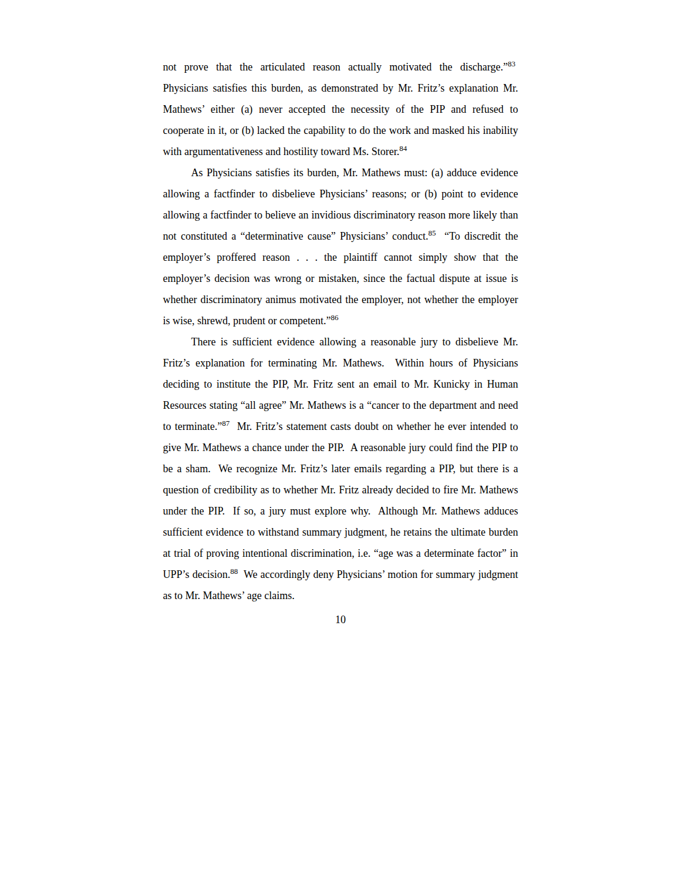not prove that the articulated reason actually motivated the discharge.”83 Physicians satisfies this burden, as demonstrated by Mr. Fritz’s explanation Mr. Mathews’ either (a) never accepted the necessity of the PIP and refused to cooperate in it, or (b) lacked the capability to do the work and masked his inability with argumentativeness and hostility toward Ms. Storer.84
As Physicians satisfies its burden, Mr. Mathews must: (a) adduce evidence allowing a factfinder to disbelieve Physicians’ reasons; or (b) point to evidence allowing a factfinder to believe an invidious discriminatory reason more likely than not constituted a “determinative cause” Physicians’ conduct.85 “To discredit the employer’s proffered reason . . . the plaintiff cannot simply show that the employer’s decision was wrong or mistaken, since the factual dispute at issue is whether discriminatory animus motivated the employer, not whether the employer is wise, shrewd, prudent or competent.”86
There is sufficient evidence allowing a reasonable jury to disbelieve Mr. Fritz’s explanation for terminating Mr. Mathews. Within hours of Physicians deciding to institute the PIP, Mr. Fritz sent an email to Mr. Kunicky in Human Resources stating “all agree” Mr. Mathews is a “cancer to the department and need to terminate.”87 Mr. Fritz’s statement casts doubt on whether he ever intended to give Mr. Mathews a chance under the PIP. A reasonable jury could find the PIP to be a sham. We recognize Mr. Fritz’s later emails regarding a PIP, but there is a question of credibility as to whether Mr. Fritz already decided to fire Mr. Mathews under the PIP. If so, a jury must explore why. Although Mr. Mathews adduces sufficient evidence to withstand summary judgment, he retains the ultimate burden at trial of proving intentional discrimination, i.e. “age was a determinate factor” in UPP’s decision.88 We accordingly deny Physicians’ motion for summary judgment as to Mr. Mathews’ age claims.
10